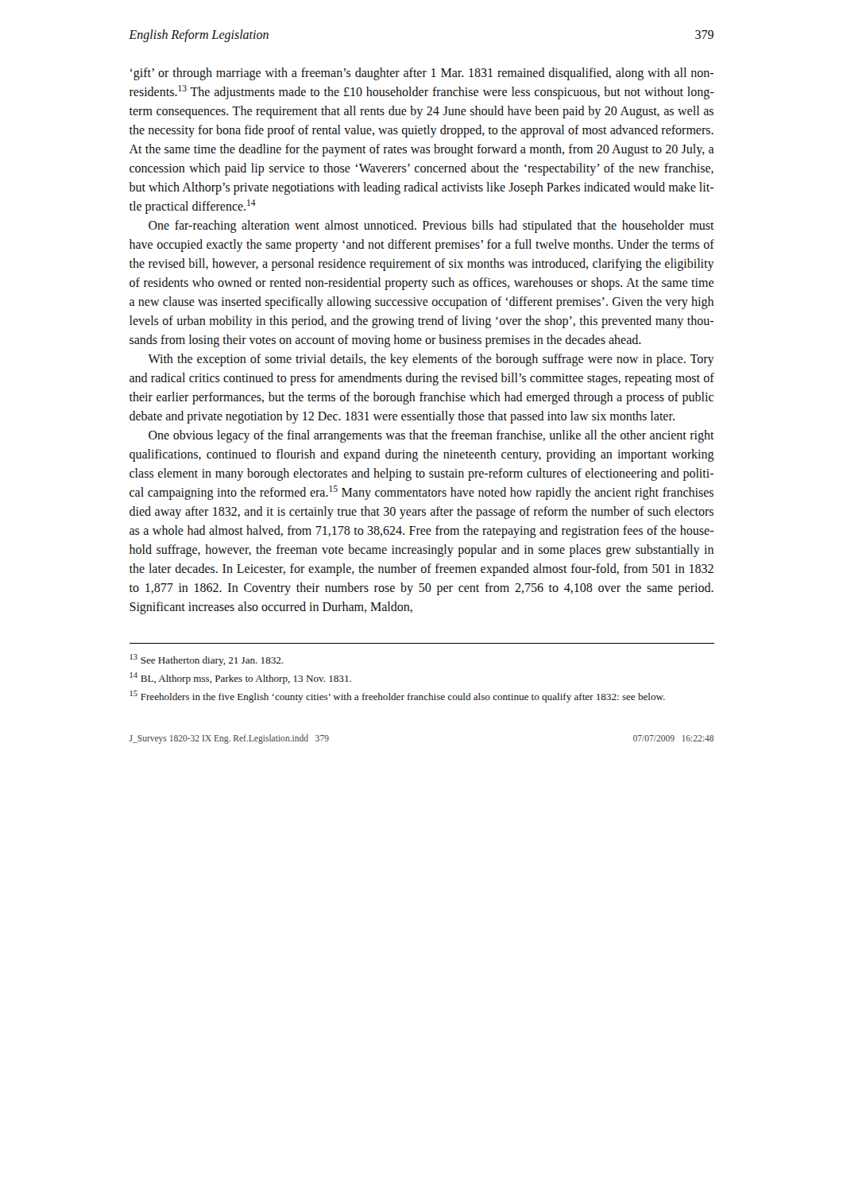English Reform Legislation 379
‘gift’ or through marriage with a freeman’s daughter after 1 Mar. 1831 remained disqualified, along with all non-residents.13 The adjustments made to the £10 householder franchise were less conspicuous, but not without long-term consequences. The requirement that all rents due by 24 June should have been paid by 20 August, as well as the necessity for bona fide proof of rental value, was quietly dropped, to the approval of most advanced reformers. At the same time the deadline for the payment of rates was brought forward a month, from 20 August to 20 July, a concession which paid lip service to those ‘Waverers’ concerned about the ‘respectability’ of the new franchise, but which Althorp’s private negotiations with leading radical activists like Joseph Parkes indicated would make little practical difference.14
One far-reaching alteration went almost unnoticed. Previous bills had stipulated that the householder must have occupied exactly the same property ‘and not different premises’ for a full twelve months. Under the terms of the revised bill, however, a personal residence requirement of six months was introduced, clarifying the eligibility of residents who owned or rented non-residential property such as offices, warehouses or shops. At the same time a new clause was inserted specifically allowing successive occupation of ‘different premises’. Given the very high levels of urban mobility in this period, and the growing trend of living ‘over the shop’, this prevented many thousands from losing their votes on account of moving home or business premises in the decades ahead.
With the exception of some trivial details, the key elements of the borough suffrage were now in place. Tory and radical critics continued to press for amendments during the revised bill’s committee stages, repeating most of their earlier performances, but the terms of the borough franchise which had emerged through a process of public debate and private negotiation by 12 Dec. 1831 were essentially those that passed into law six months later.
One obvious legacy of the final arrangements was that the freeman franchise, unlike all the other ancient right qualifications, continued to flourish and expand during the nineteenth century, providing an important working class element in many borough electorates and helping to sustain pre-reform cultures of electioneering and political campaigning into the reformed era.15 Many commentators have noted how rapidly the ancient right franchises died away after 1832, and it is certainly true that 30 years after the passage of reform the number of such electors as a whole had almost halved, from 71,178 to 38,624. Free from the ratepaying and registration fees of the household suffrage, however, the freeman vote became increasingly popular and in some places grew substantially in the later decades. In Leicester, for example, the number of freemen expanded almost four-fold, from 501 in 1832 to 1,877 in 1862. In Coventry their numbers rose by 50 per cent from 2,756 to 4,108 over the same period. Significant increases also occurred in Durham, Maldon,
13 See Hatherton diary, 21 Jan. 1832.
14 BL, Althorp mss, Parkes to Althorp, 13 Nov. 1831.
15 Freeholders in the five English ‘county cities’ with a freeholder franchise could also continue to qualify after 1832: see below.
J_Surveys 1820-32 IX Eng. Ref.Legislation.indd 379 07/07/2009 16:22:48